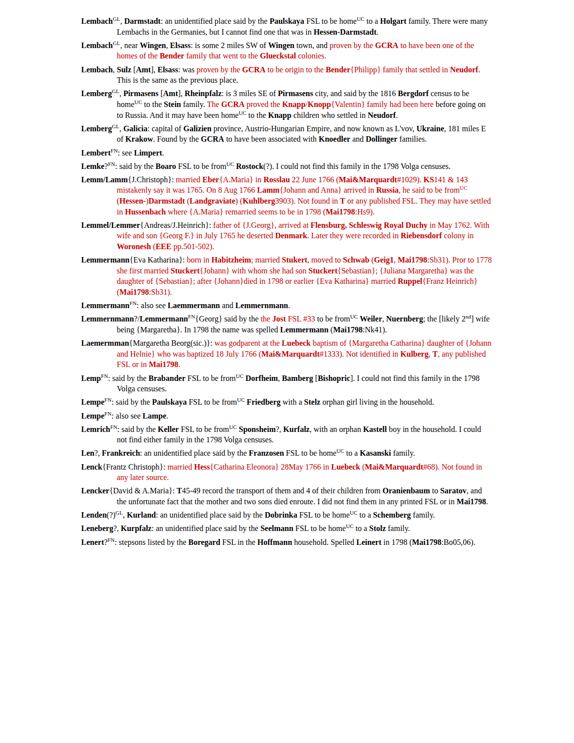LembachGL, Darmstadt: an unidentified place said by the Paulskaya FSL to be homeUC to a Holgart family. There were many Lembachs in the Germanies, but I cannot find one that was in Hessen-Darmstadt.
LembachGL, near Wingen, Elsass: is some 2 miles SW of Wingen town, and proven by the GCRA to have been one of the homes of the Bender family that went to the Glueckstal colonies.
Lembach, Sulz [Amt], Elsass: was proven by the GCRA to be origin to the Bender{Philipp} family that settled in Neudorf. This is the same as the previous place.
LembergGL, Pirmasens [Amt], Rheinpfalz: is 3 miles SE of Pirmasens city, and said by the 1816 Bergdorf census to be homeUC to the Stein family. The GCRA proved the Knapp/Knopp{Valentin} family had been here before going on to Russia. And it may have been homeUC to the Knapp children who settled in Neudorf.
LembergGL, Galicia: capital of Galizien province, Austrio-Hungarian Empire, and now known as L'vov, Ukraine, 181 miles E of Krakow. Found by the GCRA to have been associated with Knoedler and Dollinger families.
LembertFN: see Limpert.
Lemke?FN: said by the Boaro FSL to be fromUC Rostock(?). I could not find this family in the 1798 Volga censuses.
Lemm/Lamm{J.Christoph}: married Eber{A.Maria} in Rosslau 22 June 1766 (Mai&Marquardt#1029). KS141 & 143 mistakenly say it was 1765. On 8 Aug 1766 Lamm{Johann and Anna} arrived in Russia, he said to be fromUC (Hessen-)Darmstadt (Landgraviate) (Kuhlberg3903). Not found in T or any published FSL. They may have settled in Hussenbach where {A.Maria} remarried seems to be in 1798 (Mai1798:Hs9).
Lemmel/Lemmer{Andreas/J.Heinrich}: father of {J.Georg}, arrived at Flensburg, Schleswig Royal Duchy in May 1762. With wife and son {Georg F.} in July 1765 he deserted Denmark. Later they were recorded in Riebensdorf colony in Woronesh (EEE pp.501-502).
Lemmermann{Eva Katharina}: born in Habitzheim; married Stukert, moved to Schwab (Geig1, Mai1798:Sb31). Pror to 1778 she first married Stuckert{Johann} with whom she had son Stuckert{Sebastian}; {Juliana Margaretha} was the daughter of {Sebastian}; after {Johann}died in 1798 or earlier {Eva Katharina} married Ruppel{Franz Heinrich} (Mai1798:Sb31).
LemmermannFN: also see Laemmermann and Lemmernmann.
Lemmernmann?/LemmermannFN{Georg} said by the the Jost FSL #33 to be fromUC Weiler, Nuernberg; the [likely 2nd] wife being {Margaretha}. In 1798 the name was spelled Lemmermann (Mai1798:Nk41).
Laemermman{Margaretha Beorg(sic.)}: was godparent at the Luebeck baptism of {Margaretha Catharina} daughter of {Johann and Helnie} who was baptized 18 July 1766 (Mai&Marquardt#1333). Not identified in Kulberg, T, any published FSL or in Mai1798.
LempFN: said by the Brabander FSL to be fromUC Dorfheim, Bamberg [Bishopric]. I could not find this family in the 1798 Volga censuses.
LempeFN: said by the Paulskaya FSL to be fromUC Friedberg with a Stelz orphan girl living in the household.
LempeFN: also see Lampe.
LemrichFN: said by the Keller FSL to be fromUC Sponsheim?, Kurfalz, with an orphan Kastell boy in the household. I could not find either family in the 1798 Volga censuses.
Len?, Frankreich: an unidentified place said by the Franzosen FSL to be homeUC to a Kasanski family.
Lenck{Frantz Christoph}: married Hess{Catharina Eleonora} 28May 1766 in Luebeck (Mai&Marquardt#68). Not found in any later source.
Lencker{David & A.Maria}: T45-49 record the transport of them and 4 of their children from Oranienbaum to Saratov, and the unfortunate fact that the mother and two sons died enroute. I did not find them in any printed FSL or in Mai1798.
Lenden(?)GL, Kurland: an unidentified place said by the Dobrinka FSL to be homeUC to a Schemberg family.
Leneberg?, Kurpfalz: an unidentified place said by the Seelmann FSL to be homeUC to a Stolz family.
Lenert?FN: stepsons listed by the Boregard FSL in the Hoffmann household. Spelled Leinert in 1798 (Mai1798:Bo05,06).